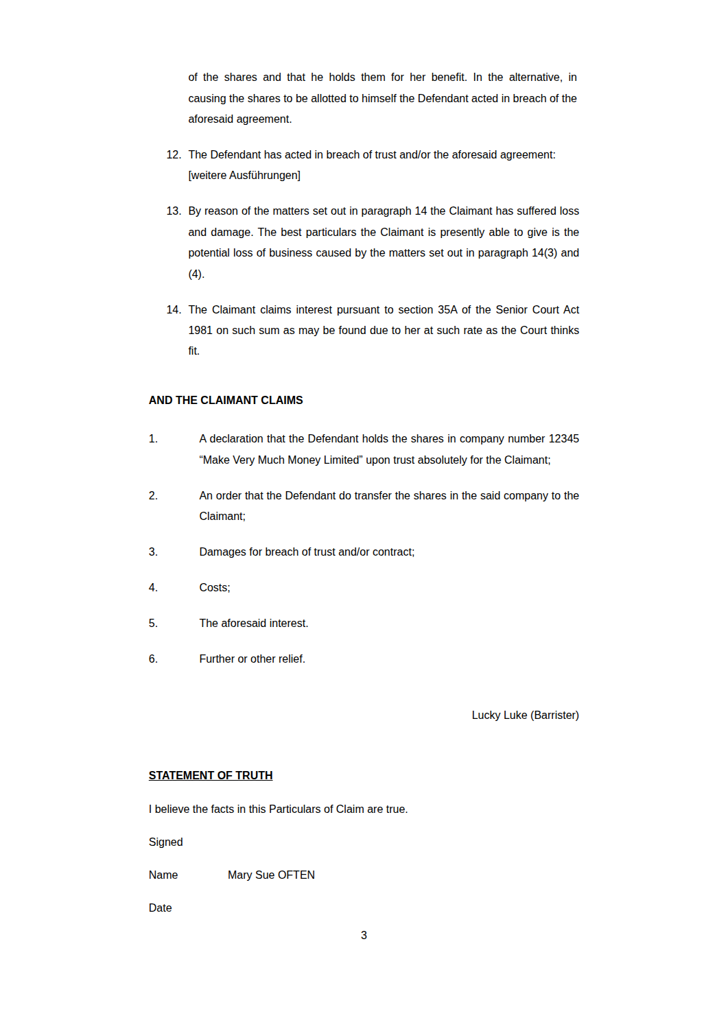of the shares and that he holds them for her benefit. In the alternative, in causing the shares to be allotted to himself the Defendant acted in breach of the aforesaid agreement.
12. The Defendant has acted in breach of trust and/or the aforesaid agreement:
[weitere Ausführungen]
13. By reason of the matters set out in paragraph 14 the Claimant has suffered loss and damage. The best particulars the Claimant is presently able to give is the potential loss of business caused by the matters set out in paragraph 14(3) and (4).
14. The Claimant claims interest pursuant to section 35A of the Senior Court Act 1981 on such sum as may be found due to her at such rate as the Court thinks fit.
AND THE CLAIMANT CLAIMS
1. A declaration that the Defendant holds the shares in company number 12345 “Make Very Much Money Limited” upon trust absolutely for the Claimant;
2. An order that the Defendant do transfer the shares in the said company to the Claimant;
3. Damages for breach of trust and/or contract;
4. Costs;
5. The aforesaid interest.
6. Further or other relief.
Lucky Luke (Barrister)
STATEMENT OF TRUTH
I believe the facts in this Particulars of Claim are true.
Signed
Name Mary Sue OFTEN
Date
3